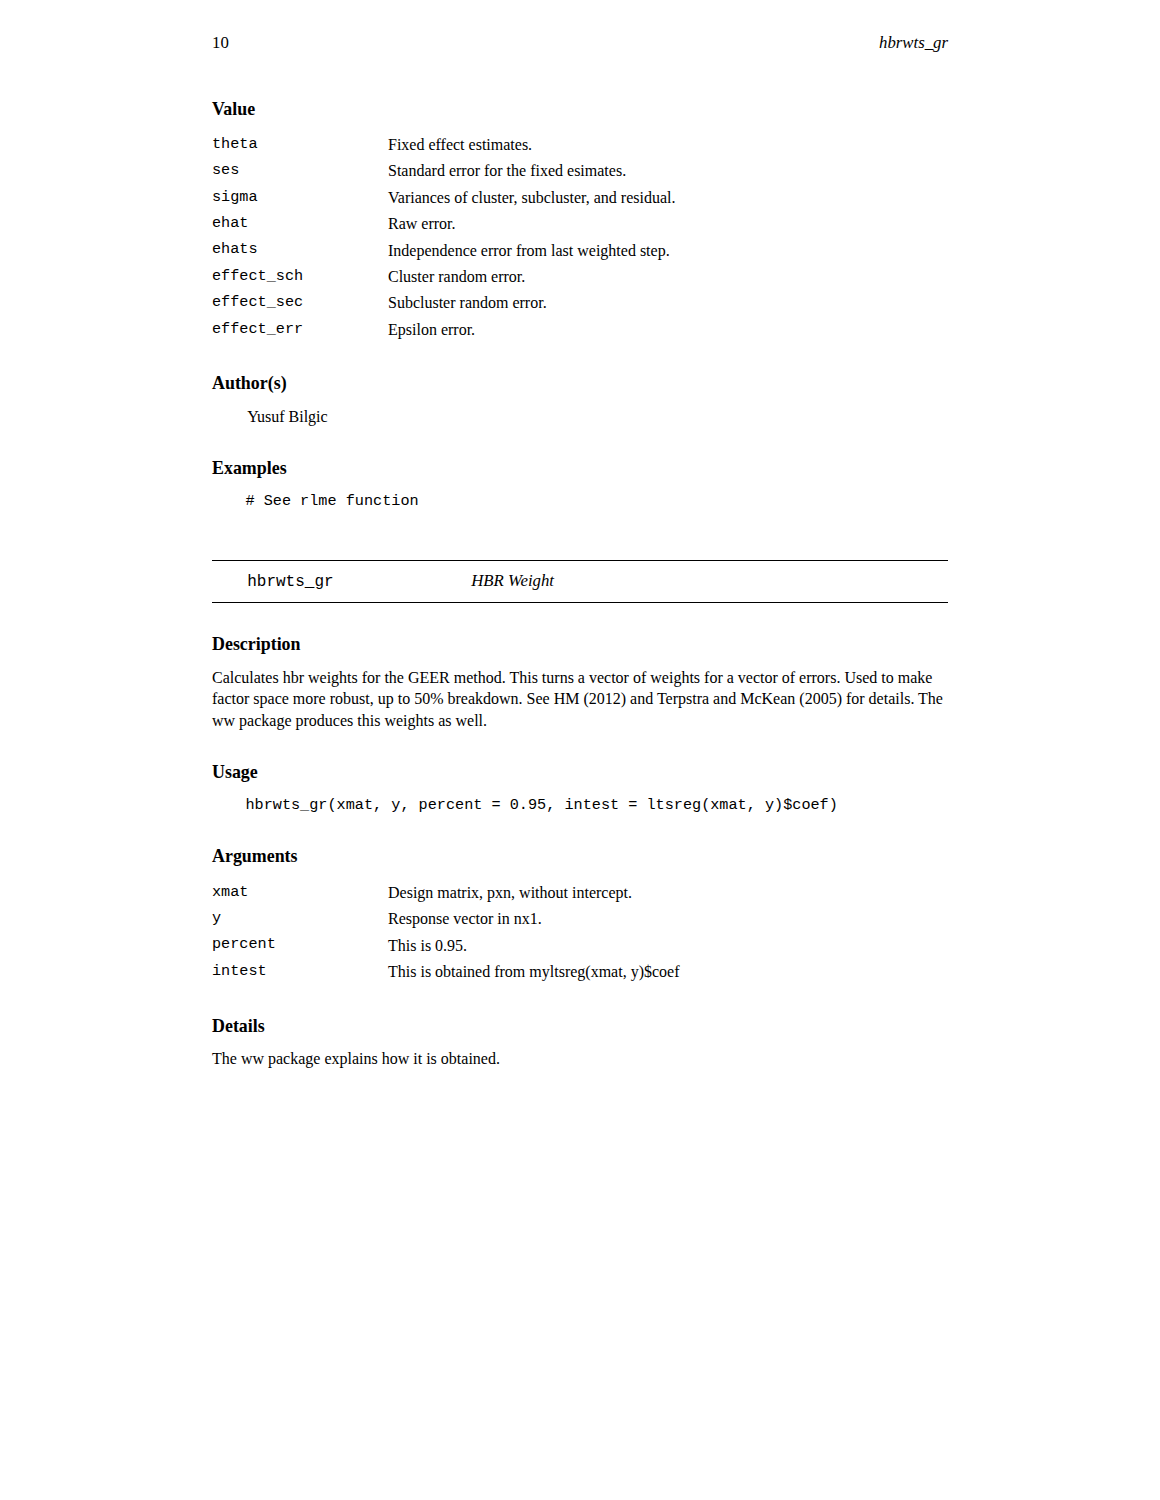10 hbrwts_gr
Value
theta
Fixed effect estimates.
ses
Standard error for the fixed esimates.
sigma
Variances of cluster, subcluster, and residual.
ehat
Raw error.
ehats
Independence error from last weighted step.
effect_sch
Cluster random error.
effect_sec
Subcluster random error.
effect_err
Epsilon error.
Author(s)
Yusuf Bilgic
Examples
# See rlme function
hbrwts_gr HBR Weight
Description
Calculates hbr weights for the GEER method. This turns a vector of weights for a vector of errors. Used to make factor space more robust, up to 50% breakdown. See HM (2012) and Terpstra and McKean (2005) for details. The ww package produces this weights as well.
Usage
hbrwts_gr(xmat, y, percent = 0.95, intest = ltsreg(xmat, y)$coef)
Arguments
xmat
Design matrix, pxn, without intercept.
y
Response vector in nx1.
percent
This is 0.95.
intest
This is obtained from myltsreg(xmat, y)$coef
Details
The ww package explains how it is obtained.